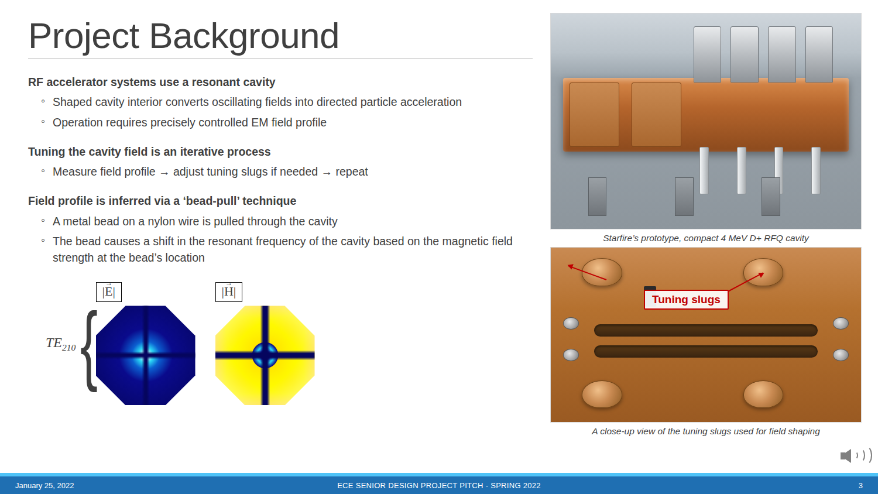Project Background
RF accelerator systems use a resonant cavity
Shaped cavity interior converts oscillating fields into directed particle acceleration
Operation requires precisely controlled EM field profile
Tuning the cavity field is an iterative process
Measure field profile → adjust tuning slugs if needed → repeat
Field profile is inferred via a ‘bead-pull’ technique
A metal bead on a nylon wire is pulled through the cavity
The bead causes a shift in the resonant frequency of the cavity based on the magnetic field strength at the bead’s location
TE210 {
|E|
|H|
Starfire’s prototype, compact 4 MeV D+ RFQ cavity
Tuning slugs
A close-up view of the tuning slugs used for field shaping
January 25, 2022
ECE SENIOR DESIGN PROJECT PITCH - SPRING 2022
3